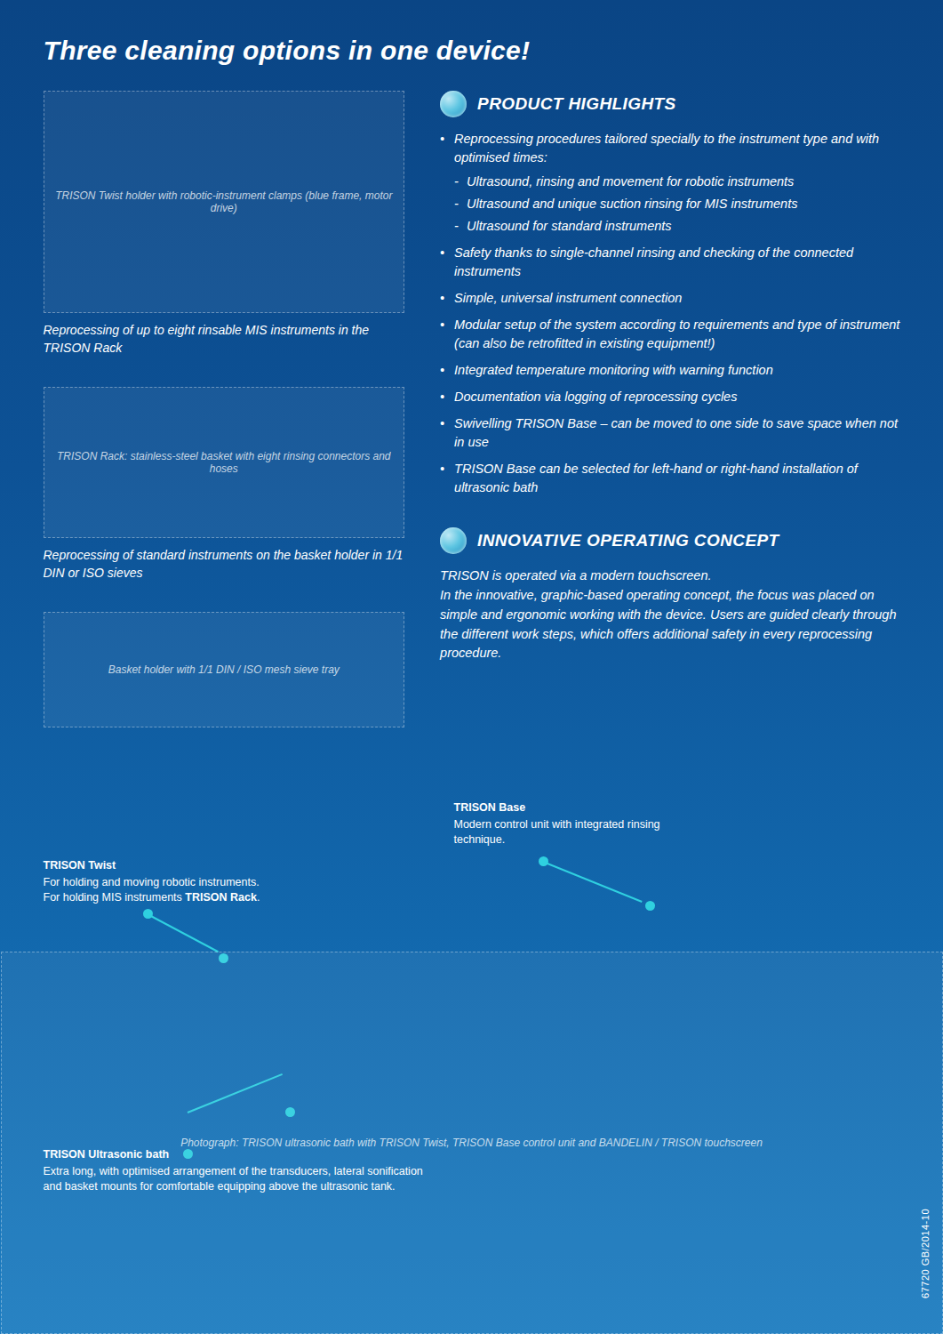Three cleaning options in one device!
TRISON Twist holder with robotic-instrument clamps (blue frame, motor drive)
Reprocessing of up to eight rinsable MIS instruments in the TRISON Rack
TRISON Rack: stainless-steel basket with eight rinsing connectors and hoses
Reprocessing of standard instruments on the basket holder in 1/1 DIN or ISO sieves
Basket holder with 1/1 DIN / ISO mesh sieve tray
PRODUCT HIGHLIGHTS
Reprocessing procedures tailored specially to the instrument type and with optimised times:
Ultrasound, rinsing and movement for robotic instruments
Ultrasound and unique suction rinsing for MIS instruments
Ultrasound for standard instruments
Safety thanks to single-channel rinsing and checking of the connected instruments
Simple, universal instrument connection
Modular setup of the system according to requirements and type of instrument (can also be retrofitted in existing equipment!)
Integrated temperature monitoring with warning function
Documentation via logging of reprocessing cycles
Swivelling TRISON Base – can be moved to one side to save space when not in use
TRISON Base can be selected for left-hand or right-hand installation of ultrasonic bath
INNOVATIVE OPERATING CONCEPT
TRISON is operated via a modern touchscreen.
In the innovative, graphic-based operating concept, the focus was placed on simple and ergonomic working with the device. Users are guided clearly through the different work steps, which offers additional safety in every reprocessing procedure.
TRISON Twist For holding and moving robotic instruments.
For holding MIS instruments TRISON Rack.
TRISON Base Modern control unit with integrated rinsing technique.
TRISON Ultrasonic bath Extra long, with optimised arrangement of the transducers, lateral sonification and basket mounts for comfortable equipping above the ultrasonic tank.
Photograph: TRISON ultrasonic bath with TRISON Twist, TRISON Base control unit and BANDELIN / TRISON touchscreen
67720 GB/2014-10